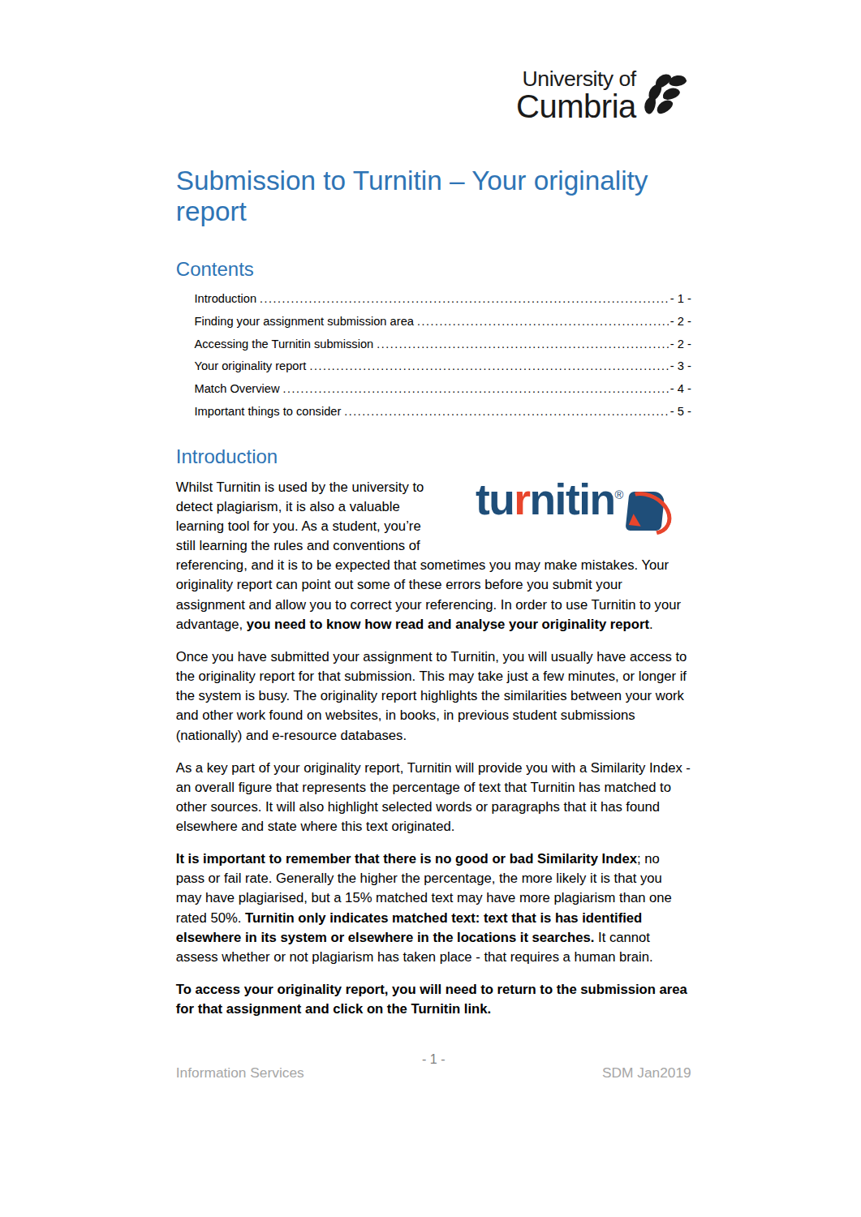University of Cumbria
Submission to Turnitin – Your originality report
Contents
Introduction ........................................................................................................................... - 1 -
Finding your assignment submission area ..................................................................................... - 2 -
Accessing the Turnitin submission ................................................................................................. - 2 -
Your originality report ......................................................................................................................... - 3 -
Match Overview ................................................................................................................................. - 4 -
Important things to consider ......................................................................................................... - 5 -
Introduction
turnitin®
Whilst Turnitin is used by the university to detect plagiarism, it is also a valuable learning tool for you. As a student, you’re still learning the rules and conventions of referencing, and it is to be expected that sometimes you may make mistakes. Your originality report can point out some of these errors before you submit your assignment and allow you to correct your referencing. In order to use Turnitin to your advantage, you need to know how read and analyse your originality report.
Once you have submitted your assignment to Turnitin, you will usually have access to the originality report for that submission. This may take just a few minutes, or longer if the system is busy. The originality report highlights the similarities between your work and other work found on websites, in books, in previous student submissions (nationally) and e-resource databases.
As a key part of your originality report, Turnitin will provide you with a Similarity Index - an overall figure that represents the percentage of text that Turnitin has matched to other sources. It will also highlight selected words or paragraphs that it has found elsewhere and state where this text originated.
It is important to remember that there is no good or bad Similarity Index; no pass or fail rate. Generally the higher the percentage, the more likely it is that you may have plagiarised, but a 15% matched text may have more plagiarism than one rated 50%. Turnitin only indicates matched text: text that is has identified elsewhere in its system or elsewhere in the locations it searches. It cannot assess whether or not plagiarism has taken place - that requires a human brain.
To access your originality report, you will need to return to the submission area for that assignment and click on the Turnitin link.
- 1 -
Information Services SDM Jan2019